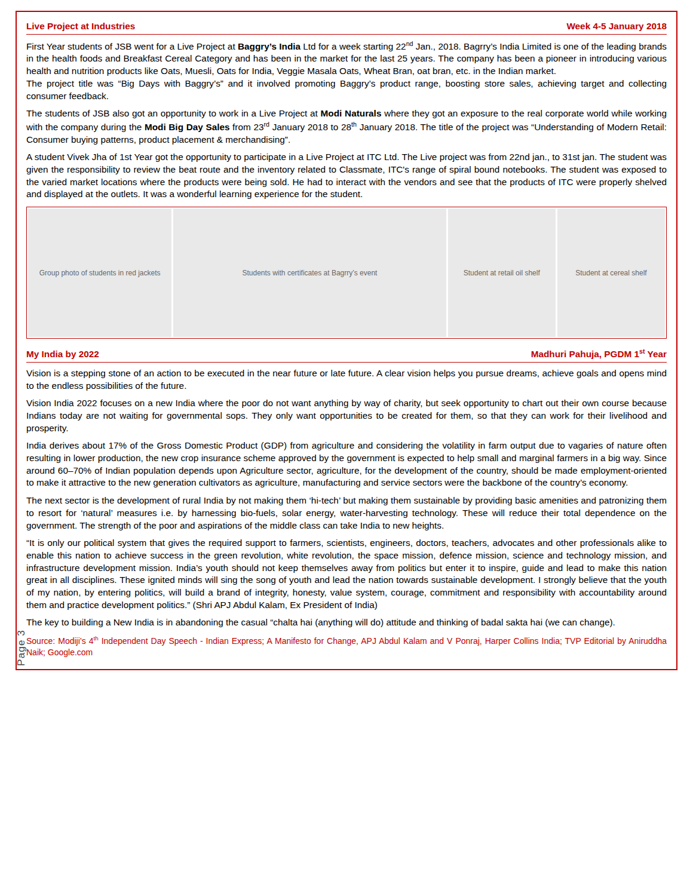Page 3
Live Project at Industries Week 4-5 January 2018
First Year students of JSB went for a Live Project at Baggry’s India Ltd for a week starting 22nd Jan., 2018. Bagrry’s India Limited is one of the leading brands in the health foods and Breakfast Cereal Category and has been in the market for the last 25 years. The company has been a pioneer in introducing various health and nutrition products like Oats, Muesli, Oats for India, Veggie Masala Oats, Wheat Bran, oat bran, etc. in the Indian market.
The project title was “Big Days with Baggry’s” and it involved promoting Baggry’s product range, boosting store sales, achieving target and collecting consumer feedback.
The students of JSB also got an opportunity to work in a Live Project at Modi Naturals where they got an exposure to the real corporate world while working with the company during the Modi Big Day Sales from 23rd January 2018 to 28th January 2018. The title of the project was “Understanding of Modern Retail: Consumer buying patterns, product placement & merchandising”.
A student Vivek Jha of 1st Year got the opportunity to participate in a Live Project at ITC Ltd. The Live project was from 22nd jan., to 31st jan. The student was given the responsibility to review the beat route and the inventory related to Classmate, ITC's range of spiral bound notebooks. The student was exposed to the varied market locations where the products were being sold. He had to interact with the vendors and see that the products of ITC were properly shelved and displayed at the outlets. It was a wonderful learning experience for the student.
Group photo of students in red jackets
Students with certificates at Bagrry’s event
Student at retail oil shelf
Student at cereal shelf
My India by 2022 Madhuri Pahuja, PGDM 1st Year
Vision is a stepping stone of an action to be executed in the near future or late future. A clear vision helps you pursue dreams, achieve goals and opens mind to the endless possibilities of the future.
Vision India 2022 focuses on a new India where the poor do not want anything by way of charity, but seek opportunity to chart out their own course because Indians today are not waiting for governmental sops. They only want opportunities to be created for them, so that they can work for their livelihood and prosperity.
India derives about 17% of the Gross Domestic Product (GDP) from agriculture and considering the volatility in farm output due to vagaries of nature often resulting in lower production, the new crop insurance scheme approved by the government is expected to help small and marginal farmers in a big way. Since around 60–70% of Indian population depends upon Agriculture sector, agriculture, for the development of the country, should be made employment-oriented to make it attractive to the new generation cultivators as agriculture, manufacturing and service sectors were the backbone of the country’s economy.
The next sector is the development of rural India by not making them ‘hi-tech’ but making them sustainable by providing basic amenities and patronizing them to resort for ‘natural’ measures i.e. by harnessing bio-fuels, solar energy, water-harvesting technology. These will reduce their total dependence on the government. The strength of the poor and aspirations of the middle class can take India to new heights.
“It is only our political system that gives the required support to farmers, scientists, engineers, doctors, teachers, advocates and other professionals alike to enable this nation to achieve success in the green revolution, white revolution, the space mission, defence mission, science and technology mission, and infrastructure development mission. India’s youth should not keep themselves away from politics but enter it to inspire, guide and lead to make this nation great in all disciplines. These ignited minds will sing the song of youth and lead the nation towards sustainable development. I strongly believe that the youth of my nation, by entering politics, will build a brand of integrity, honesty, value system, courage, commitment and responsibility with accountability around them and practice development politics.” (Shri APJ Abdul Kalam, Ex President of India)
The key to building a New India is in abandoning the casual “chalta hai (anything will do) attitude and thinking of badal sakta hai (we can change).
Source: Modiji’s 4th Independent Day Speech - Indian Express; A Manifesto for Change, APJ Abdul Kalam and V Ponraj, Harper Collins India; TVP Editorial by Aniruddha Naik; Google.com